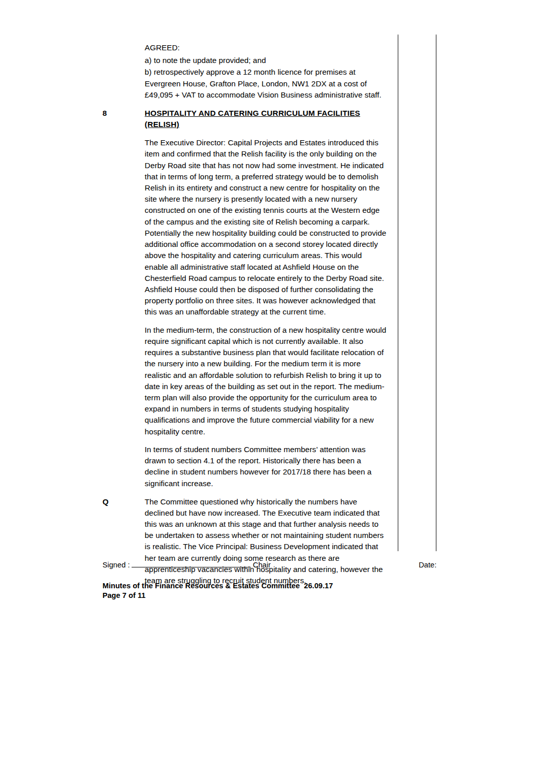| | AGREED: a) to note the update provided; and b) retrospectively approve a 12 month licence for premises at Evergreen House, Grafton Place, London, NW1 2DX at a cost of £49,095 + VAT to accommodate Vision Business administrative staff. |
| 8 | Hospitality and Catering Curriculum Facilities (Relish) The Executive Director: Capital Projects and Estates introduced this item and confirmed that the Relish facility is the only building on the Derby Road site that has not now had some investment. He indicated that in terms of long term, a preferred strategy would be to demolish Relish in its entirety and construct a new centre for hospitality on the site where the nursery is presently located with a new nursery constructed on one of the existing tennis courts at the Western edge of the campus and the existing site of Relish becoming a carpark. Potentially the new hospitality building could be constructed to provide additional office accommodation on a second storey located directly above the hospitality and catering curriculum areas. This would enable all administrative staff located at Ashfield House on the Chesterfield Road campus to relocate entirely to the Derby Road site. Ashfield House could then be disposed of further consolidating the property portfolio on three sites. It was however acknowledged that this was an unaffordable strategy at the current time. In the medium-term, the construction of a new hospitality centre would require significant capital which is not currently available. It also requires a substantive business plan that would facilitate relocation of the nursery into a new building. For the medium term it is more realistic and an affordable solution to refurbish Relish to bring it up to date in key areas of the building as set out in the report. The medium-term plan will also provide the opportunity for the curriculum area to expand in numbers in terms of students studying hospitality qualifications and improve the future commercial viability for a new hospitality centre. In terms of student numbers Committee members’ attention was drawn to section 4.1 of the report. Historically there has been a decline in student numbers however for 2017/18 there has been a significant increase. |
| Q | The Committee questioned why historically the numbers have declined but have now increased. The Executive team indicated that this was an unknown at this stage and that further analysis needs to be undertaken to assess whether or not maintaining student numbers is realistic. The Vice Principal: Business Development indicated that her team are currently doing some research as there are apprenticeship vacancies within hospitality and catering, however the team are struggling to recruit student numbers. |
Signed : Chair
Date:
Minutes of the Finance Resources & Estates Committee 26.09.17
Page 7 of 11